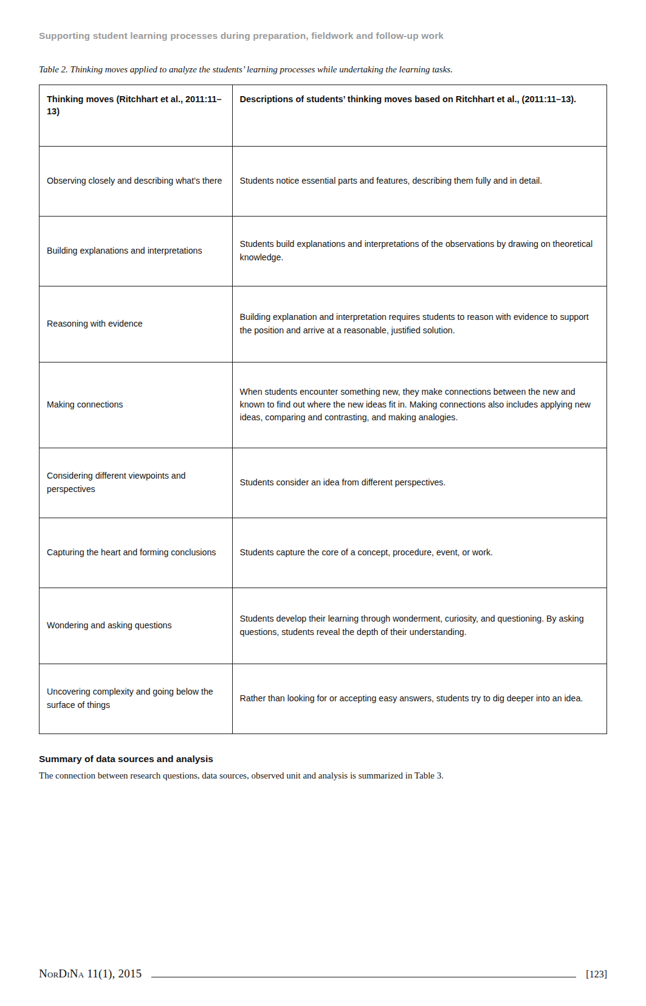Supporting student learning processes during preparation, fieldwork and follow-up work
Table 2. Thinking moves applied to analyze the students’ learning processes while undertaking the learning tasks.
| Thinking moves (Ritchhart et al., 2011:11–13) | Descriptions of students’ thinking moves based on Ritchhart et al., (2011:11–13). |
| --- | --- |
| Observing closely and describing what’s there | Students notice essential parts and features, describing them fully and in detail. |
| Building explanations and interpretations | Students build explanations and interpretations of the observations by drawing on theoretical knowledge. |
| Reasoning with evidence | Building explanation and interpretation requires students to reason with evidence to support the position and arrive at a reasonable, justified solution. |
| Making connections | When students encounter something new, they make connections between the new and known to find out where the new ideas fit in. Making connections also includes applying new ideas, comparing and contrasting, and making analogies. |
| Considering different viewpoints and perspectives | Students consider an idea from different perspectives. |
| Capturing the heart and forming conclusions | Students capture the core of a concept, procedure, event, or work. |
| Wondering and asking questions | Students develop their learning through wonderment, curiosity, and questioning. By asking questions, students reveal the depth of their understanding. |
| Uncovering complexity and going below the surface of things | Rather than looking for or accepting easy answers, students try to dig deeper into an idea. |
Summary of data sources and analysis
The connection between research questions, data sources, observed unit and analysis is summarized in Table 3.
NorDiNa 11(1), 2015
[123]